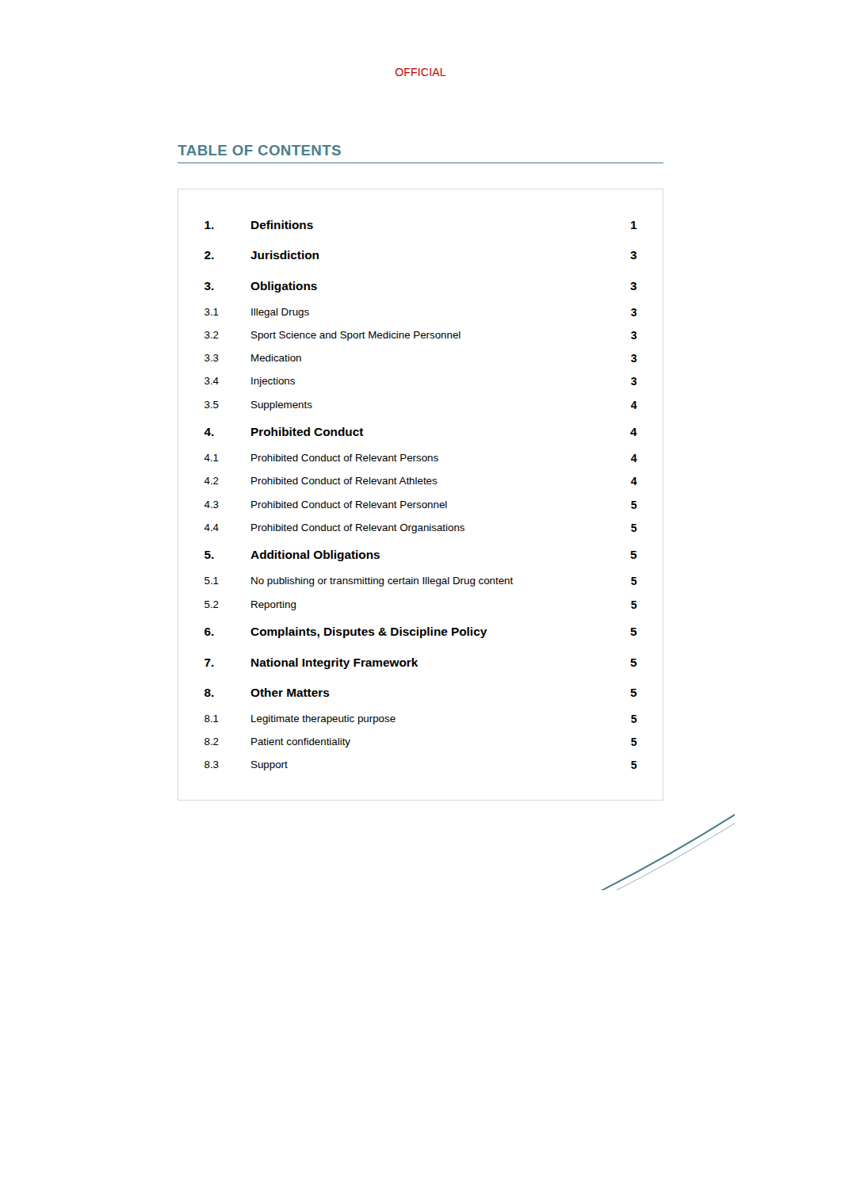OFFICIAL
TABLE OF CONTENTS
| 1. | Definitions | 1 |
| 2. | Jurisdiction | 3 |
| 3. | Obligations | 3 |
| 3.1 | Illegal Drugs | 3 |
| 3.2 | Sport Science and Sport Medicine Personnel | 3 |
| 3.3 | Medication | 3 |
| 3.4 | Injections | 3 |
| 3.5 | Supplements | 4 |
| 4. | Prohibited Conduct | 4 |
| 4.1 | Prohibited Conduct of Relevant Persons | 4 |
| 4.2 | Prohibited Conduct of Relevant Athletes | 4 |
| 4.3 | Prohibited Conduct of Relevant Personnel | 5 |
| 4.4 | Prohibited Conduct of Relevant Organisations | 5 |
| 5. | Additional Obligations | 5 |
| 5.1 | No publishing or transmitting certain Illegal Drug content | 5 |
| 5.2 | Reporting | 5 |
| 6. | Complaints, Disputes & Discipline Policy | 5 |
| 7. | National Integrity Framework | 5 |
| 8. | Other Matters | 5 |
| 8.1 | Legitimate therapeutic purpose | 5 |
| 8.2 | Patient confidentiality | 5 |
| 8.3 | Support | 5 |